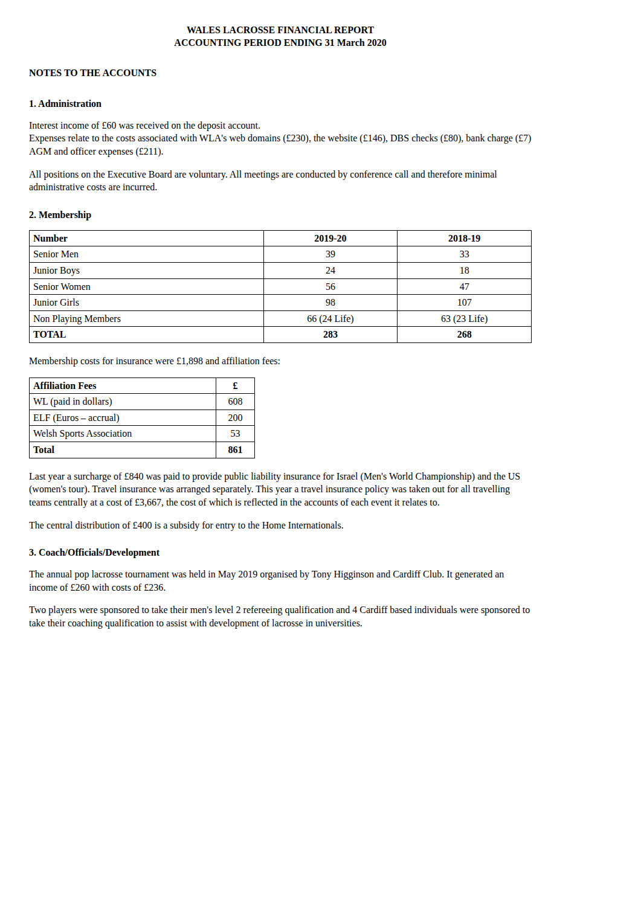WALES LACROSSE FINANCIAL REPORT
ACCOUNTING PERIOD ENDING 31 March 2020
NOTES TO THE ACCOUNTS
1. Administration
Interest income of £60 was received on the deposit account.
Expenses relate to the costs associated with WLA's web domains (£230), the website (£146), DBS checks (£80), bank charge (£7) AGM and officer expenses (£211).
All positions on the Executive Board are voluntary. All meetings are conducted by conference call and therefore minimal administrative costs are incurred.
2. Membership
| Number | 2019-20 | 2018-19 |
| --- | --- | --- |
| Senior Men | 39 | 33 |
| Junior Boys | 24 | 18 |
| Senior Women | 56 | 47 |
| Junior Girls | 98 | 107 |
| Non Playing Members | 66 (24 Life) | 63 (23 Life) |
| TOTAL | 283 | 268 |
Membership costs for insurance were £1,898 and affiliation fees:
| Affiliation Fees | £ |
| --- | --- |
| WL (paid in dollars) | 608 |
| ELF (Euros – accrual) | 200 |
| Welsh Sports Association | 53 |
| Total | 861 |
Last year a surcharge of £840 was paid to provide public liability insurance for Israel (Men's World Championship) and the US (women's tour). Travel insurance was arranged separately. This year a travel insurance policy was taken out for all travelling teams centrally at a cost of £3,667, the cost of which is reflected in the accounts of each event it relates to.
The central distribution of £400 is a subsidy for entry to the Home Internationals.
3. Coach/Officials/Development
The annual pop lacrosse tournament was held in May 2019 organised by Tony Higginson and Cardiff Club. It generated an income of £260 with costs of £236.
Two players were sponsored to take their men's level 2 refereeing qualification and 4 Cardiff based individuals were sponsored to take their coaching qualification to assist with development of lacrosse in universities.